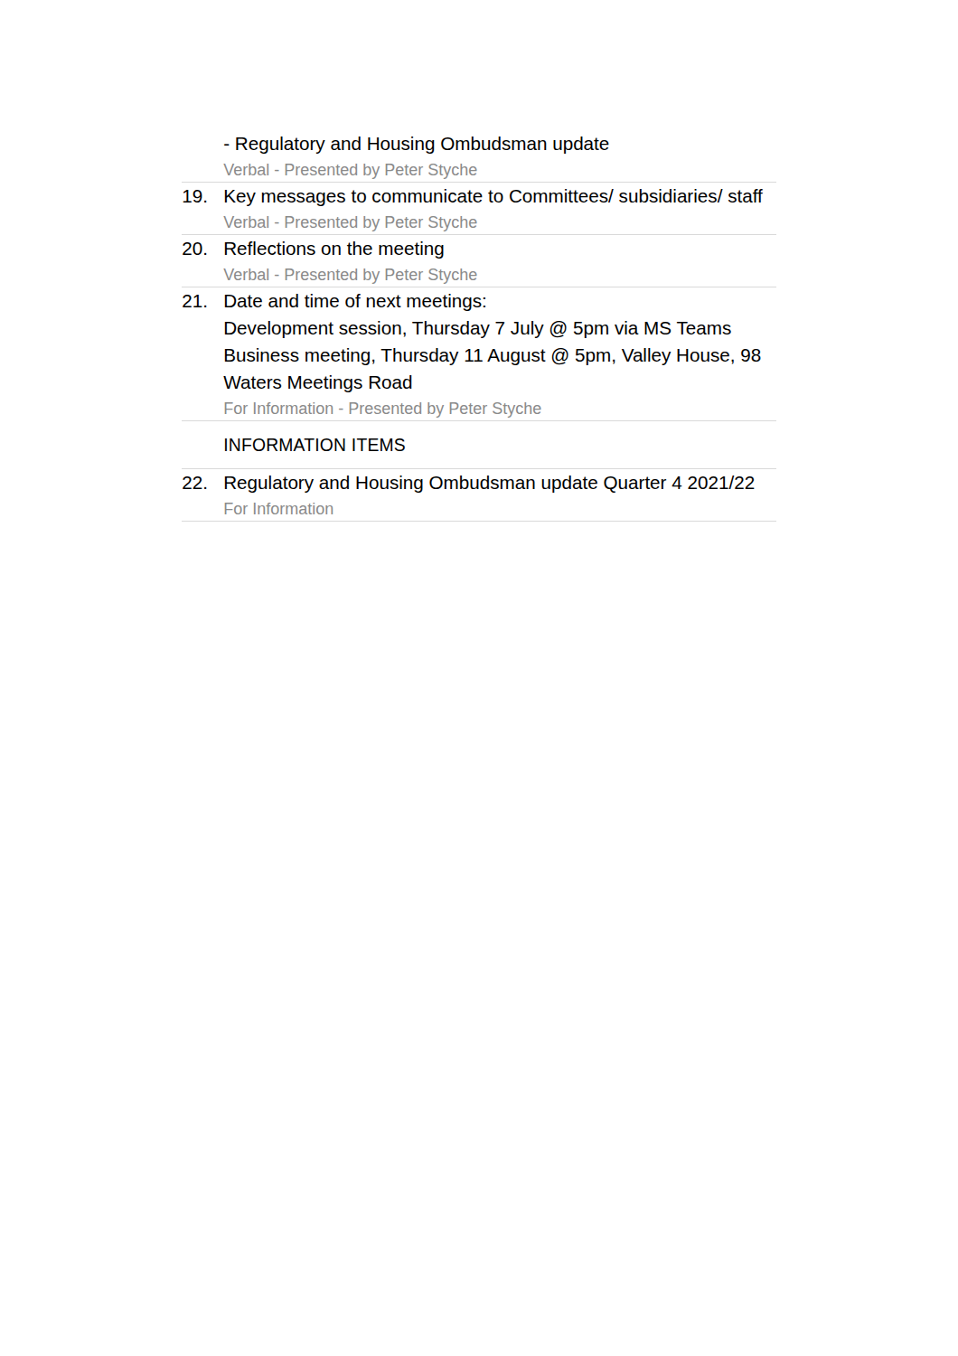| | - Regulatory and Housing Ombudsman update Verbal - Presented by Peter Styche |
| 19. | Key messages to communicate to Committees/ subsidiaries/ staff Verbal - Presented by Peter Styche |
| 20. | Reflections on the meeting Verbal - Presented by Peter Styche |
| 21. | Date and time of next meetings: Development session, Thursday 7 July @ 5pm via MS Teams Business meeting, Thursday 11 August @ 5pm, Valley House, 98 Waters Meetings Road For Information - Presented by Peter Styche |
| | INFORMATION ITEMS |
| 22. | Regulatory and Housing Ombudsman update Quarter 4 2021/22 For Information |